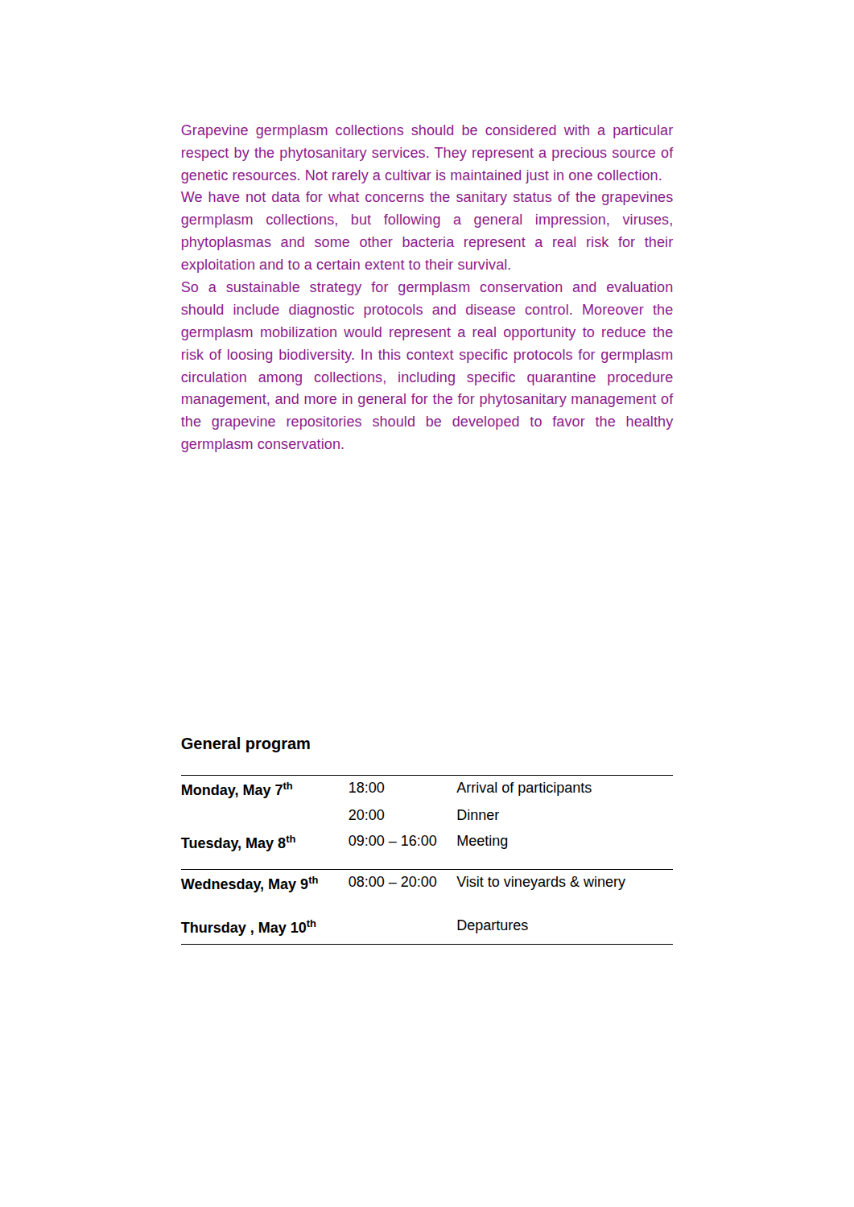Grapevine germplasm collections should be considered with a particular respect by the phytosanitary services. They represent a precious source of genetic resources. Not rarely a cultivar is maintained just in one collection.
We have not data for what concerns the sanitary status of the grapevines germplasm collections, but following a general impression, viruses, phytoplasmas and some other bacteria represent a real risk for their exploitation and to a certain extent to their survival.
So a sustainable strategy for germplasm conservation and evaluation should include diagnostic protocols and disease control. Moreover the germplasm mobilization would represent a real opportunity to reduce the risk of loosing biodiversity. In this context specific protocols for germplasm circulation among collections, including specific quarantine procedure management, and more in general for the for phytosanitary management of the grapevine repositories should be developed to favor the healthy germplasm conservation.
General program
| Monday, May 7 th | 18:00 | Arrival of participants |
| | 20:00 | Dinner |
| Tuesday, May 8 th | 09:00 – 16:00 | Meeting |
| Wednesday, May 9 th | 08:00 – 20:00 | Visit to vineyards & winery |
| Thursday , May 10 th | | Departures |